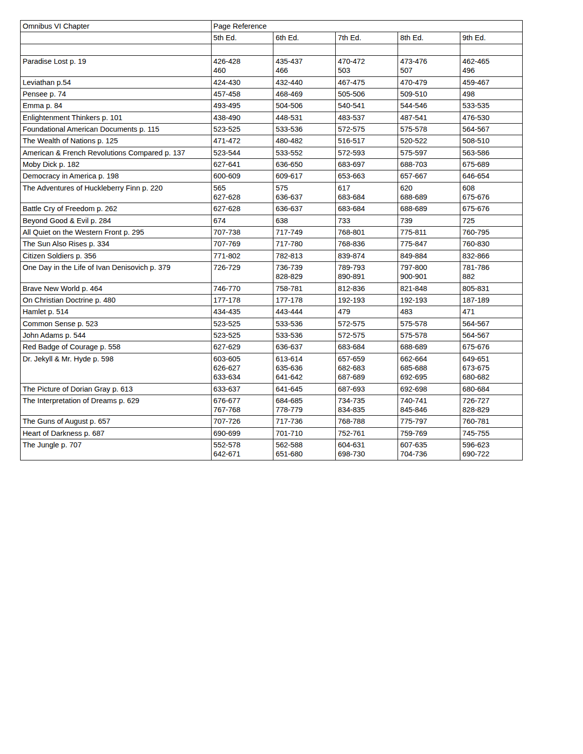| Omnibus VI Chapter | Page Reference |
| --- | --- |
| | 5th Ed. | 6th Ed. | 7th Ed. | 8th Ed. | 9th Ed. |
| Paradise Lost p. 19 | 426-428 460 | 435-437 466 | 470-472 503 | 473-476 507 | 462-465 496 |
| Leviathan p.54 | 424-430 | 432-440 | 467-475 | 470-479 | 459-467 |
| Pensee p. 74 | 457-458 | 468-469 | 505-506 | 509-510 | 498 |
| Emma p. 84 | 493-495 | 504-506 | 540-541 | 544-546 | 533-535 |
| Enlightenment Thinkers p. 101 | 438-490 | 448-531 | 483-537 | 487-541 | 476-530 |
| Foundational American Documents p. 115 | 523-525 | 533-536 | 572-575 | 575-578 | 564-567 |
| The Wealth of Nations p. 125 | 471-472 | 480-482 | 516-517 | 520-522 | 508-510 |
| American & French Revolutions Compared p. 137 | 523-544 | 533-552 | 572-593 | 575-597 | 563-586 |
| Moby Dick p. 182 | 627-641 | 636-650 | 683-697 | 688-703 | 675-689 |
| Democracy in America p. 198 | 600-609 | 609-617 | 653-663 | 657-667 | 646-654 |
| The Adventures of Huckleberry Finn p. 220 | 565 627-628 | 575 636-637 | 617 683-684 | 620 688-689 | 608 675-676 |
| Battle Cry of Freedom p. 262 | 627-628 | 636-637 | 683-684 | 688-689 | 675-676 |
| Beyond Good & Evil p. 284 | 674 | 638 | 733 | 739 | 725 |
| All Quiet on the Western Front p. 295 | 707-738 | 717-749 | 768-801 | 775-811 | 760-795 |
| The Sun Also Rises p. 334 | 707-769 | 717-780 | 768-836 | 775-847 | 760-830 |
| Citizen Soldiers p. 356 | 771-802 | 782-813 | 839-874 | 849-884 | 832-866 |
| One Day in the Life of Ivan Denisovich p. 379 | 726-729 | 736-739 828-829 | 789-793 890-891 | 797-800 900-901 | 781-786 882 |
| Brave New World p. 464 | 746-770 | 758-781 | 812-836 | 821-848 | 805-831 |
| On Christian Doctrine p. 480 | 177-178 | 177-178 | 192-193 | 192-193 | 187-189 |
| Hamlet p. 514 | 434-435 | 443-444 | 479 | 483 | 471 |
| Common Sense p. 523 | 523-525 | 533-536 | 572-575 | 575-578 | 564-567 |
| John Adams p. 544 | 523-525 | 533-536 | 572-575 | 575-578 | 564-567 |
| Red Badge of Courage p. 558 | 627-629 | 636-637 | 683-684 | 688-689 | 675-676 |
| Dr. Jekyll & Mr. Hyde p. 598 | 603-605 626-627 633-634 | 613-614 635-636 641-642 | 657-659 682-683 687-689 | 662-664 685-688 692-695 | 649-651 673-675 680-682 |
| The Picture of Dorian Gray p. 613 | 633-637 | 641-645 | 687-693 | 692-698 | 680-684 |
| The Interpretation of Dreams p. 629 | 676-677 767-768 | 684-685 778-779 | 734-735 834-835 | 740-741 845-846 | 726-727 828-829 |
| The Guns of August p. 657 | 707-726 | 717-736 | 768-788 | 775-797 | 760-781 |
| Heart of Darkness p. 687 | 690-699 | 701-710 | 752-761 | 759-769 | 745-755 |
| The Jungle p. 707 | 552-578 642-671 | 562-588 651-680 | 604-631 698-730 | 607-635 704-736 | 596-623 690-722 |